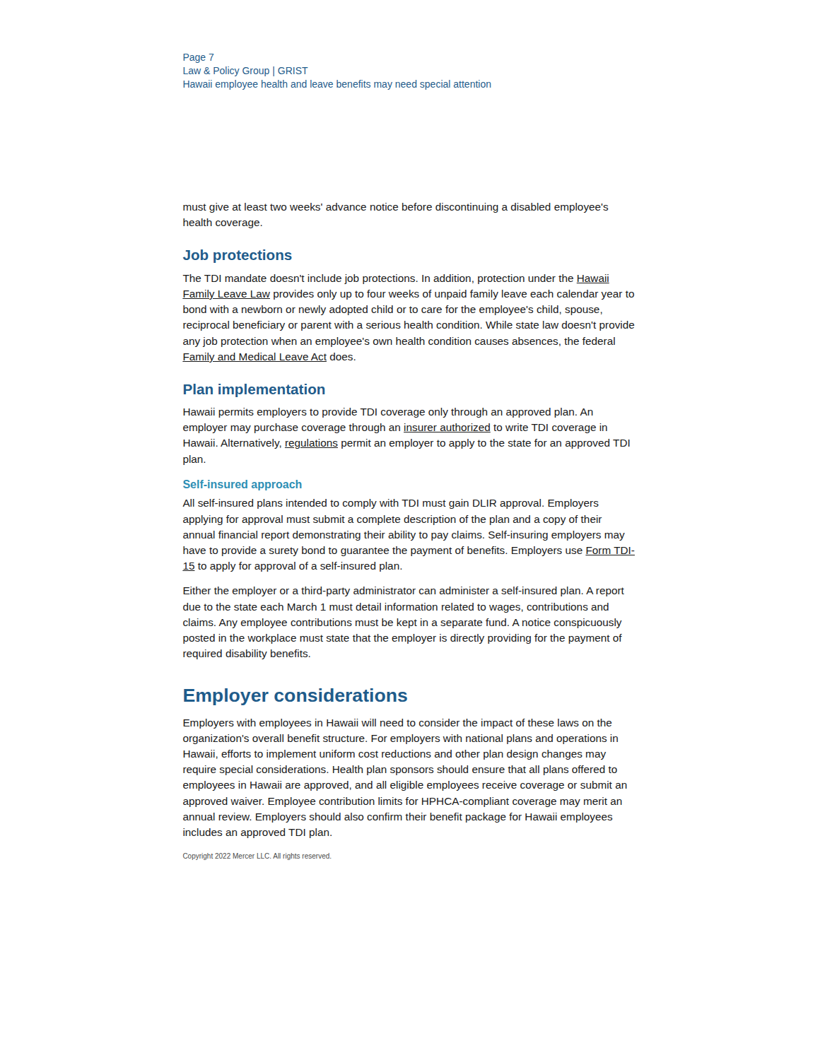Page 7
Law & Policy Group | GRIST
Hawaii employee health and leave benefits may need special attention
must give at least two weeks' advance notice before discontinuing a disabled employee's health coverage.
Job protections
The TDI mandate doesn't include job protections. In addition, protection under the Hawaii Family Leave Law provides only up to four weeks of unpaid family leave each calendar year to bond with a newborn or newly adopted child or to care for the employee's child, spouse, reciprocal beneficiary or parent with a serious health condition. While state law doesn't provide any job protection when an employee's own health condition causes absences, the federal Family and Medical Leave Act does.
Plan implementation
Hawaii permits employers to provide TDI coverage only through an approved plan. An employer may purchase coverage through an insurer authorized to write TDI coverage in Hawaii. Alternatively, regulations permit an employer to apply to the state for an approved TDI plan.
Self-insured approach
All self-insured plans intended to comply with TDI must gain DLIR approval. Employers applying for approval must submit a complete description of the plan and a copy of their annual financial report demonstrating their ability to pay claims. Self-insuring employers may have to provide a surety bond to guarantee the payment of benefits. Employers use Form TDI-15 to apply for approval of a self-insured plan.
Either the employer or a third-party administrator can administer a self-insured plan. A report due to the state each March 1 must detail information related to wages, contributions and claims. Any employee contributions must be kept in a separate fund. A notice conspicuously posted in the workplace must state that the employer is directly providing for the payment of required disability benefits.
Employer considerations
Employers with employees in Hawaii will need to consider the impact of these laws on the organization's overall benefit structure. For employers with national plans and operations in Hawaii, efforts to implement uniform cost reductions and other plan design changes may require special considerations. Health plan sponsors should ensure that all plans offered to employees in Hawaii are approved, and all eligible employees receive coverage or submit an approved waiver. Employee contribution limits for HPHCA-compliant coverage may merit an annual review. Employers should also confirm their benefit package for Hawaii employees includes an approved TDI plan.
Copyright 2022 Mercer LLC. All rights reserved.